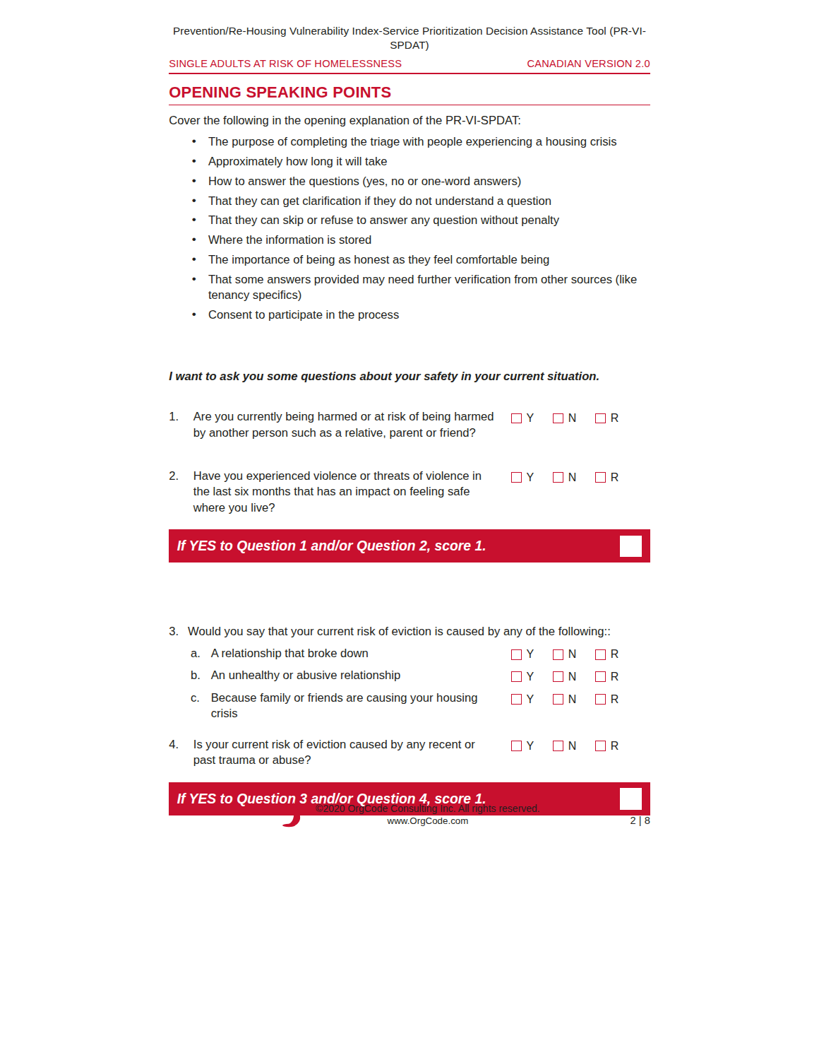Prevention/Re-Housing Vulnerability Index-Service Prioritization Decision Assistance Tool (PR-VI-SPDAT)
Single Adults at Risk of Homelessness
Canadian Version 2.0
Opening Speaking Points
Cover the following in the opening explanation of the PR-VI-SPDAT:
The purpose of completing the triage with people experiencing a housing crisis
Approximately how long it will take
How to answer the questions (yes, no or one-word answers)
That they can get clarification if they do not understand a question
That they can skip or refuse to answer any question without penalty
Where the information is stored
The importance of being as honest as they feel comfortable being
That some answers provided may need further verification from other sources (like tenancy specifics)
Consent to participate in the process
I want to ask you some questions about your safety in your current situation.
1.
Are you currently being harmed or at risk of being harmed by another person such as a relative, parent or friend?
Y N R
2.
Have you experienced violence or threats of violence in the last six months that has an impact on feeling safe where you live?
Y N R
If YES to Question 1 and/or Question 2, score 1.
3.
Would you say that your current risk of eviction is caused by any of the following::
a.
A relationship that broke down
Y N R
b.
An unhealthy or abusive relationship
Y N R
c.
Because family or friends are causing your housing crisis
Y N R
4.
Is your current risk of eviction caused by any recent or past trauma or abuse?
Y N R
If YES to Question 3 and/or Question 4, score 1.
©2020 OrgCode Consulting Inc. All rights reserved.
www.OrgCode.com
2 | 8